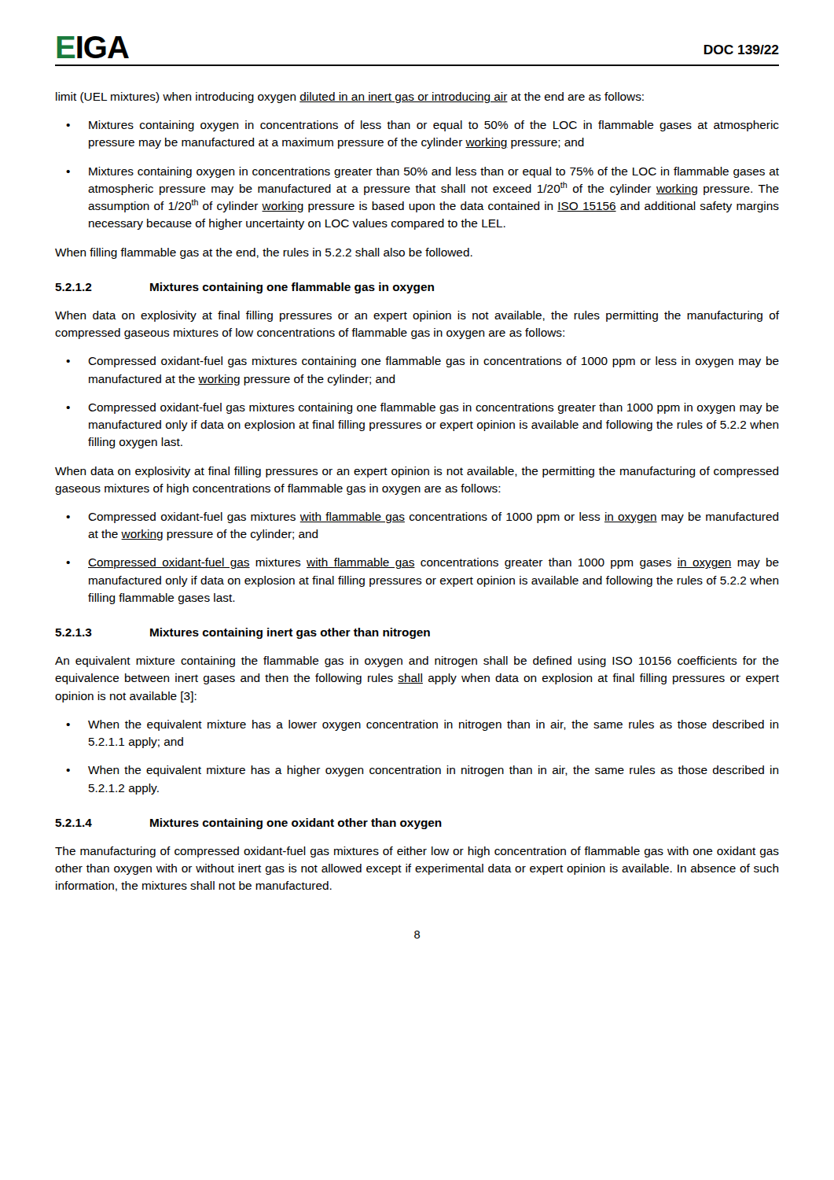EIGA
DOC 139/22
limit (UEL mixtures) when introducing oxygen diluted in an inert gas or introducing air at the end are as follows:
Mixtures containing oxygen in concentrations of less than or equal to 50% of the LOC in flammable gases at atmospheric pressure may be manufactured at a maximum pressure of the cylinder working pressure; and
Mixtures containing oxygen in concentrations greater than 50% and less than or equal to 75% of the LOC in flammable gases at atmospheric pressure may be manufactured at a pressure that shall not exceed 1/20th of the cylinder working pressure. The assumption of 1/20th of cylinder working pressure is based upon the data contained in ISO 15156 and additional safety margins necessary because of higher uncertainty on LOC values compared to the LEL.
When filling flammable gas at the end, the rules in 5.2.2 shall also be followed.
5.2.1.2 Mixtures containing one flammable gas in oxygen
When data on explosivity at final filling pressures or an expert opinion is not available, the rules permitting the manufacturing of compressed gaseous mixtures of low concentrations of flammable gas in oxygen are as follows:
Compressed oxidant-fuel gas mixtures containing one flammable gas in concentrations of 1000 ppm or less in oxygen may be manufactured at the working pressure of the cylinder; and
Compressed oxidant-fuel gas mixtures containing one flammable gas in concentrations greater than 1000 ppm in oxygen may be manufactured only if data on explosion at final filling pressures or expert opinion is available and following the rules of 5.2.2 when filling oxygen last.
When data on explosivity at final filling pressures or an expert opinion is not available, the permitting the manufacturing of compressed gaseous mixtures of high concentrations of flammable gas in oxygen are as follows:
Compressed oxidant-fuel gas mixtures with flammable gas concentrations of 1000 ppm or less in oxygen may be manufactured at the working pressure of the cylinder; and
Compressed oxidant-fuel gas mixtures with flammable gas concentrations greater than 1000 ppm gases in oxygen may be manufactured only if data on explosion at final filling pressures or expert opinion is available and following the rules of 5.2.2 when filling flammable gases last.
5.2.1.3 Mixtures containing inert gas other than nitrogen
An equivalent mixture containing the flammable gas in oxygen and nitrogen shall be defined using ISO 10156 coefficients for the equivalence between inert gases and then the following rules shall apply when data on explosion at final filling pressures or expert opinion is not available [3]:
When the equivalent mixture has a lower oxygen concentration in nitrogen than in air, the same rules as those described in 5.2.1.1 apply; and
When the equivalent mixture has a higher oxygen concentration in nitrogen than in air, the same rules as those described in 5.2.1.2 apply.
5.2.1.4 Mixtures containing one oxidant other than oxygen
The manufacturing of compressed oxidant-fuel gas mixtures of either low or high concentration of flammable gas with one oxidant gas other than oxygen with or without inert gas is not allowed except if experimental data or expert opinion is available. In absence of such information, the mixtures shall not be manufactured.
8